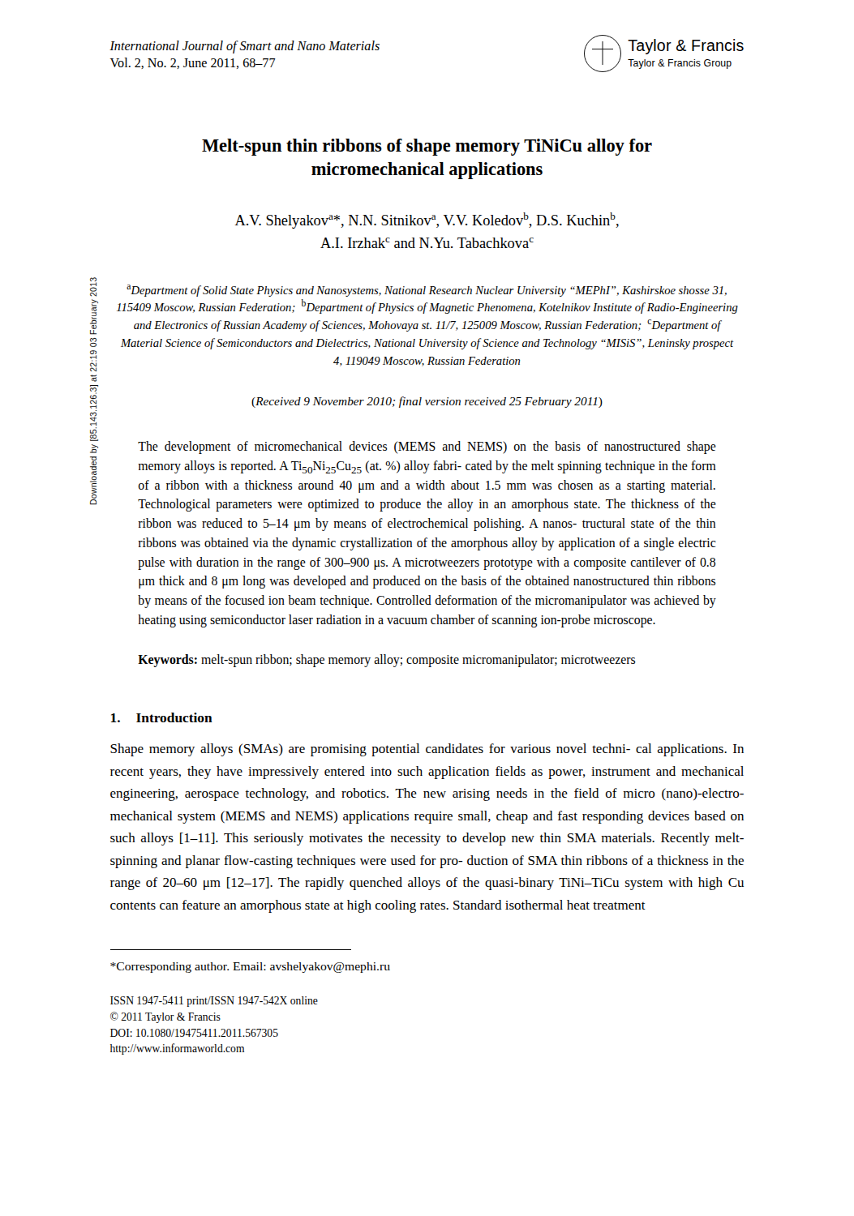Downloaded by [85.143.126.3] at 22:19 03 February 2013
International Journal of Smart and Nano Materials
Vol. 2, No. 2, June 2011, 68–77
Taylor & Francis
Taylor & Francis Group
Melt-spun thin ribbons of shape memory TiNiCu alloy for
micromechanical applications
A.V. Shelyakova*, N.N. Sitnikova, V.V. Koledovb, D.S. Kuchinb,
A.I. Irzhakc and N.Yu. Tabachkovac
aDepartment of Solid State Physics and Nanosystems, National Research Nuclear University “MEPhI”, Kashirskoe shosse 31, 115409 Moscow, Russian Federation; bDepartment of Physics of Magnetic Phenomena, Kotelnikov Institute of Radio-Engineering and Electronics of Russian Academy of Sciences, Mohovaya st. 11/7, 125009 Moscow, Russian Federation; cDepartment of Material Science of Semiconductors and Dielectrics, National University of Science and Technology “MISiS”, Leninsky prospect 4, 119049 Moscow, Russian Federation
(Received 9 November 2010; final version received 25 February 2011)
The development of micromechanical devices (MEMS and NEMS) on the basis of nanostructured shape memory alloys is reported. A Ti50Ni25Cu25 (at. %) alloy fabri- cated by the melt spinning technique in the form of a ribbon with a thickness around 40 μm and a width about 1.5 mm was chosen as a starting material. Technological parameters were optimized to produce the alloy in an amorphous state. The thickness of the ribbon was reduced to 5–14 μm by means of electrochemical polishing. A nanos- tructural state of the thin ribbons was obtained via the dynamic crystallization of the amorphous alloy by application of a single electric pulse with duration in the range of 300–900 μs. A microtweezers prototype with a composite cantilever of 0.8 μm thick and 8 μm long was developed and produced on the basis of the obtained nanostructured thin ribbons by means of the focused ion beam technique. Controlled deformation of the micromanipulator was achieved by heating using semiconductor laser radiation in a vacuum chamber of scanning ion-probe microscope.
Keywords: melt-spun ribbon; shape memory alloy; composite micromanipulator; microtweezers
1. Introduction
Shape memory alloys (SMAs) are promising potential candidates for various novel techni- cal applications. In recent years, they have impressively entered into such application fields as power, instrument and mechanical engineering, aerospace technology, and robotics. The new arising needs in the field of micro (nano)-electro-mechanical system (MEMS and NEMS) applications require small, cheap and fast responding devices based on such alloys [1–11]. This seriously motivates the necessity to develop new thin SMA materials. Recently melt-spinning and planar flow-casting techniques were used for pro- duction of SMA thin ribbons of a thickness in the range of 20–60 μm [12–17]. The rapidly quenched alloys of the quasi-binary TiNi–TiCu system with high Cu contents can feature an amorphous state at high cooling rates. Standard isothermal heat treatment
*Corresponding author. Email: avshelyakov@mephi.ru
ISSN 1947-5411 print/ISSN 1947-542X online
© 2011 Taylor & Francis
DOI: 10.1080/19475411.2011.567305
http://www.informaworld.com